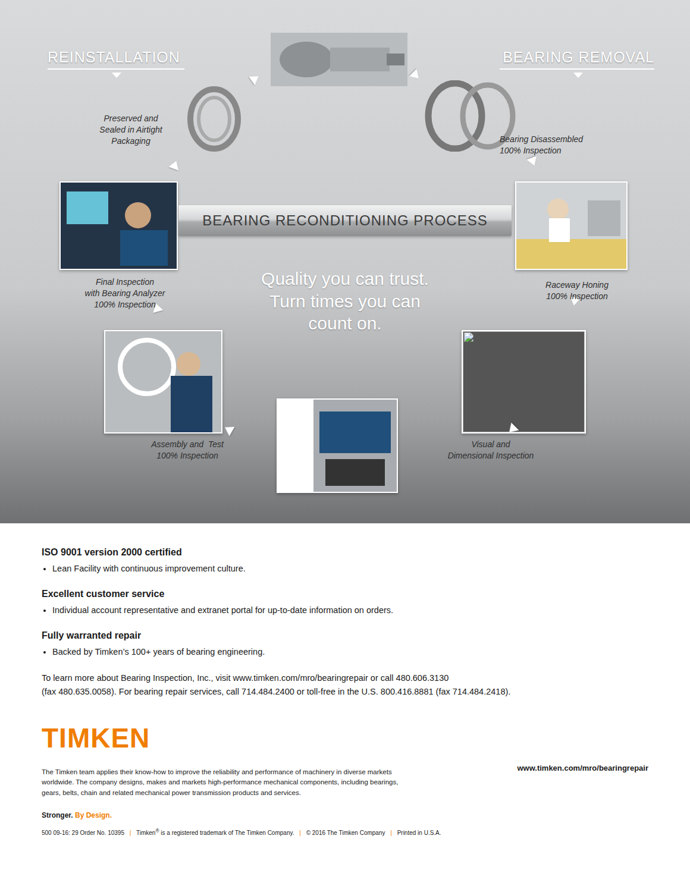REINSTALLATION
BEARING REMOVAL
BEARING RECONDITIONING PROCESS
Quality you can trust.
Turn times you can
count on.
Preserved and
Sealed in Airtight
Packaging
Bearing Disassembled
100% Inspection
Final Inspection
with Bearing Analyzer
100% Inspection
Raceway Honing
100% Inspection
Assembly and Test
100% Inspection
Visual and
Dimensional Inspection
ISO 9001 version 2000 certified
Lean Facility with continuous improvement culture.
Excellent customer service
Individual account representative and extranet portal for up-to-date information on orders.
Fully warranted repair
Backed by Timken’s 100+ years of bearing engineering.
To learn more about Bearing Inspection, Inc., visit www.timken.com/mro/bearingrepair or call 480.606.3130
(fax 480.635.0058). For bearing repair services, call 714.484.2400 or toll-free in the U.S. 800.416.8881 (fax 714.484.2418).
TIMKEN
www.timken.com/mro/bearingrepair
The Timken team applies their know-how to improve the reliability and performance of machinery in diverse markets worldwide. The company designs, makes and markets high-performance mechanical components, including bearings, gears, belts, chain and related mechanical power transmission products and services.
Stronger. By Design.
500 09-16: 29 Order No. 10395 | Timken® is a registered trademark of The Timken Company. | © 2016 The Timken Company | Printed in U.S.A.